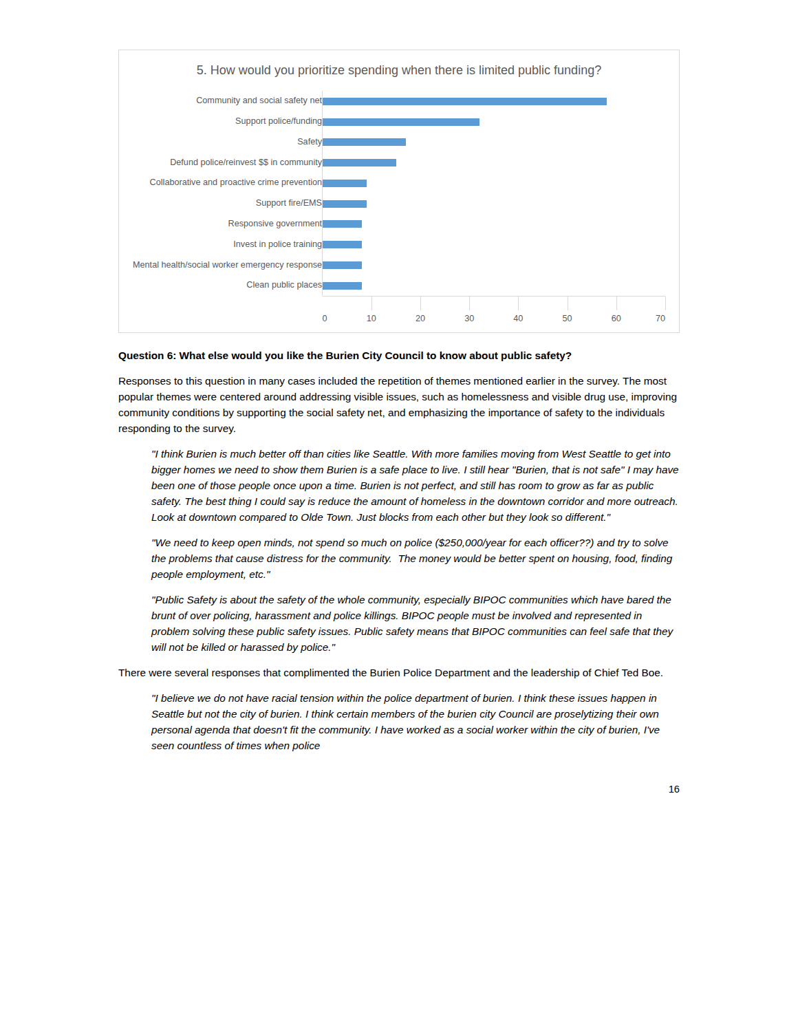5. How would you prioritize spending when there is limited public funding?
| Community and social safety net | |
| Support police/funding | |
| Safety | |
| Defund police/reinvest $$ in community | |
| Collaborative and proactive crime prevention | |
| Support fire/EMS | |
| Responsive government | |
| Invest in police training | |
| Mental health/social worker emergency response | |
| Clean public places | |
| | 0 10 20 30 40 50 60 70 |
Question 6: What else would you like the Burien City Council to know about public safety?
Responses to this question in many cases included the repetition of themes mentioned earlier in the survey. The most popular themes were centered around addressing visible issues, such as homelessness and visible drug use, improving community conditions by supporting the social safety net, and emphasizing the importance of safety to the individuals responding to the survey.
"I think Burien is much better off than cities like Seattle. With more families moving from West Seattle to get into bigger homes we need to show them Burien is a safe place to live. I still hear "Burien, that is not safe" I may have been one of those people once upon a time. Burien is not perfect, and still has room to grow as far as public safety. The best thing I could say is reduce the amount of homeless in the downtown corridor and more outreach. Look at downtown compared to Olde Town. Just blocks from each other but they look so different."
"We need to keep open minds, not spend so much on police ($250,000/year for each officer??) and try to solve the problems that cause distress for the community. The money would be better spent on housing, food, finding people employment, etc."
"Public Safety is about the safety of the whole community, especially BIPOC communities which have bared the brunt of over policing, harassment and police killings. BIPOC people must be involved and represented in problem solving these public safety issues. Public safety means that BIPOC communities can feel safe that they will not be killed or harassed by police."
There were several responses that complimented the Burien Police Department and the leadership of Chief Ted Boe.
"I believe we do not have racial tension within the police department of burien. I think these issues happen in Seattle but not the city of burien. I think certain members of the burien city Council are proselytizing their own personal agenda that doesn't fit the community. I have worked as a social worker within the city of burien, I've seen countless of times when police
16